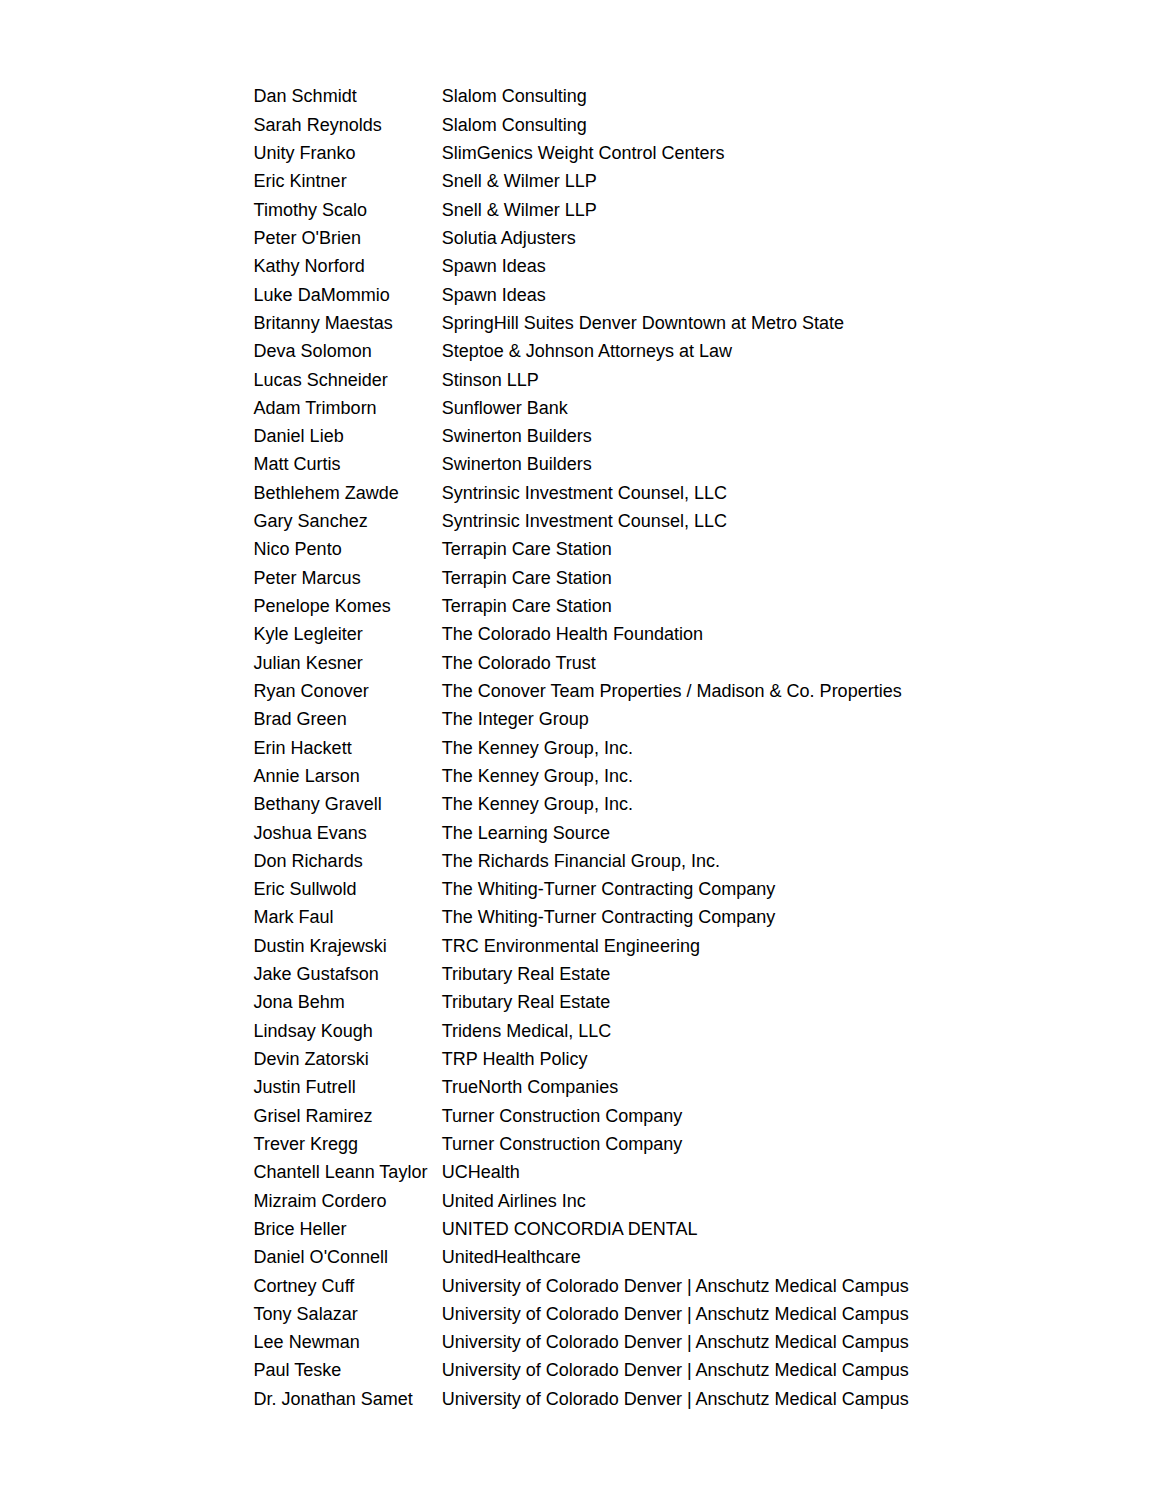| Dan Schmidt | Slalom Consulting |
| Sarah Reynolds | Slalom Consulting |
| Unity Franko | SlimGenics Weight Control Centers |
| Eric Kintner | Snell & Wilmer LLP |
| Timothy Scalo | Snell & Wilmer LLP |
| Peter O'Brien | Solutia Adjusters |
| Kathy Norford | Spawn Ideas |
| Luke DaMommio | Spawn Ideas |
| Britanny Maestas | SpringHill Suites Denver Downtown at Metro State |
| Deva Solomon | Steptoe & Johnson Attorneys at Law |
| Lucas Schneider | Stinson LLP |
| Adam Trimborn | Sunflower Bank |
| Daniel Lieb | Swinerton Builders |
| Matt Curtis | Swinerton Builders |
| Bethlehem Zawde | Syntrinsic Investment Counsel, LLC |
| Gary Sanchez | Syntrinsic Investment Counsel, LLC |
| Nico Pento | Terrapin Care Station |
| Peter Marcus | Terrapin Care Station |
| Penelope Komes | Terrapin Care Station |
| Kyle Legleiter | The Colorado Health Foundation |
| Julian Kesner | The Colorado Trust |
| Ryan Conover | The Conover Team Properties / Madison & Co. Properties |
| Brad Green | The Integer Group |
| Erin Hackett | The Kenney Group, Inc. |
| Annie Larson | The Kenney Group, Inc. |
| Bethany Gravell | The Kenney Group, Inc. |
| Joshua Evans | The Learning Source |
| Don Richards | The Richards Financial Group, Inc. |
| Eric Sullwold | The Whiting-Turner Contracting Company |
| Mark Faul | The Whiting-Turner Contracting Company |
| Dustin Krajewski | TRC Environmental Engineering |
| Jake Gustafson | Tributary Real Estate |
| Jona Behm | Tributary Real Estate |
| Lindsay Kough | Tridens Medical, LLC |
| Devin Zatorski | TRP Health Policy |
| Justin Futrell | TrueNorth Companies |
| Grisel Ramirez | Turner Construction Company |
| Trever Kregg | Turner Construction Company |
| Chantell Leann Taylor | UCHealth |
| Mizraim Cordero | United Airlines Inc |
| Brice Heller | UNITED CONCORDIA DENTAL |
| Daniel O'Connell | UnitedHealthcare |
| Cortney Cuff | University of Colorado Denver / Anschutz Medical Campus |
| Tony Salazar | University of Colorado Denver / Anschutz Medical Campus |
| Lee Newman | University of Colorado Denver / Anschutz Medical Campus |
| Paul Teske | University of Colorado Denver / Anschutz Medical Campus |
| Dr. Jonathan Samet | University of Colorado Denver / Anschutz Medical Campus |